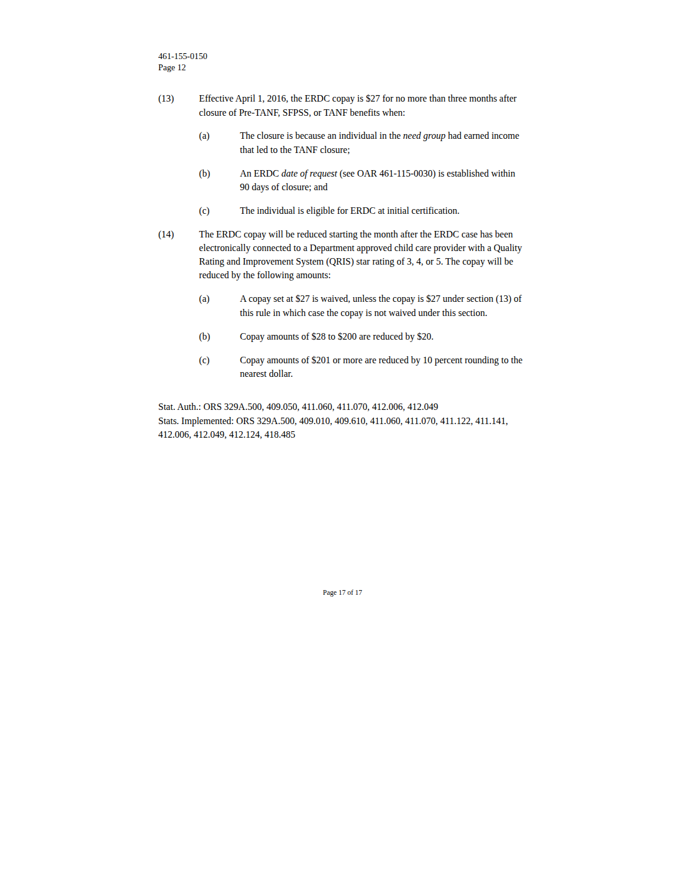461-155-0150
Page 12
(13)
Effective April 1, 2016, the ERDC copay is $27 for no more than three months after closure of Pre-TANF, SFPSS, or TANF benefits when:
(a)
The closure is because an individual in the need group had earned income that led to the TANF closure;
(b)
An ERDC date of request (see OAR 461-115-0030) is established within 90 days of closure; and
(c)
The individual is eligible for ERDC at initial certification.
(14)
The ERDC copay will be reduced starting the month after the ERDC case has been electronically connected to a Department approved child care provider with a Quality Rating and Improvement System (QRIS) star rating of 3, 4, or 5. The copay will be reduced by the following amounts:
(a)
A copay set at $27 is waived, unless the copay is $27 under section (13) of this rule in which case the copay is not waived under this section.
(b)
Copay amounts of $28 to $200 are reduced by $20.
(c)
Copay amounts of $201 or more are reduced by 10 percent rounding to the nearest dollar.
Stat. Auth.: ORS 329A.500, 409.050, 411.060, 411.070, 412.006, 412.049
Stats. Implemented: ORS 329A.500, 409.010, 409.610, 411.060, 411.070, 411.122, 411.141, 412.006, 412.049, 412.124, 418.485
Page 17 of 17